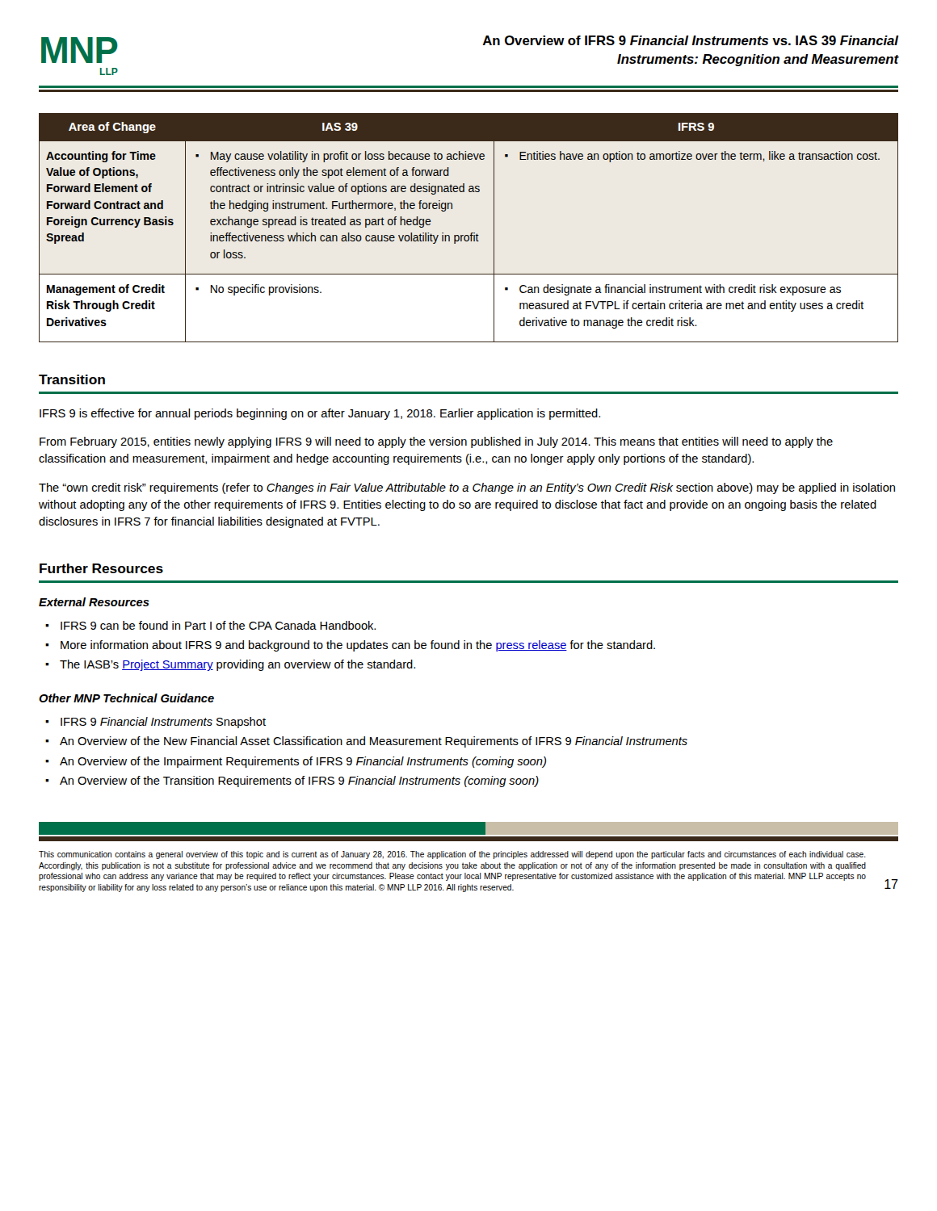MNP
LLP
An Overview of IFRS 9 Financial Instruments vs. IAS 39 Financial
Instruments: Recognition and Measurement
| Area of Change | IAS 39 | IFRS 9 |
| --- | --- | --- |
| Accounting for Time Value of Options, Forward Element of Forward Contract and Foreign Currency Basis Spread | May cause volatility in profit or loss because to achieve effectiveness only the spot element of a forward contract or intrinsic value of options are designated as the hedging instrument. Furthermore, the foreign exchange spread is treated as part of hedge ineffectiveness which can also cause volatility in profit or loss. | Entities have an option to amortize over the term, like a transaction cost. |
| Management of Credit Risk Through Credit Derivatives | No specific provisions. | Can designate a financial instrument with credit risk exposure as measured at FVTPL if certain criteria are met and entity uses a credit derivative to manage the credit risk. |
Transition
IFRS 9 is effective for annual periods beginning on or after January 1, 2018. Earlier application is permitted.
From February 2015, entities newly applying IFRS 9 will need to apply the version published in July 2014. This means that entities will need to apply the classification and measurement, impairment and hedge accounting requirements (i.e., can no longer apply only portions of the standard).
The “own credit risk” requirements (refer to Changes in Fair Value Attributable to a Change in an Entity’s Own Credit Risk section above) may be applied in isolation without adopting any of the other requirements of IFRS 9. Entities electing to do so are required to disclose that fact and provide on an ongoing basis the related disclosures in IFRS 7 for financial liabilities designated at FVTPL.
Further Resources
External Resources
IFRS 9 can be found in Part I of the CPA Canada Handbook.
More information about IFRS 9 and background to the updates can be found in the press release for the standard.
The IASB’s Project Summary providing an overview of the standard.
Other MNP Technical Guidance
IFRS 9 Financial Instruments Snapshot
An Overview of the New Financial Asset Classification and Measurement Requirements of IFRS 9 Financial Instruments
An Overview of the Impairment Requirements of IFRS 9 Financial Instruments (coming soon)
An Overview of the Transition Requirements of IFRS 9 Financial Instruments (coming soon)
This communication contains a general overview of this topic and is current as of January 28, 2016. The application of the principles addressed will depend upon the particular facts and circumstances of each individual case. Accordingly, this publication is not a substitute for professional advice and we recommend that any decisions you take about the application or not of any of the information presented be made in consultation with a qualified professional who can address any variance that may be required to reflect your circumstances. Please contact your local MNP representative for customized assistance with the application of this material. MNP LLP accepts no responsibility or liability for any loss related to any person’s use or reliance upon this material. © MNP LLP 2016. All rights reserved. 17